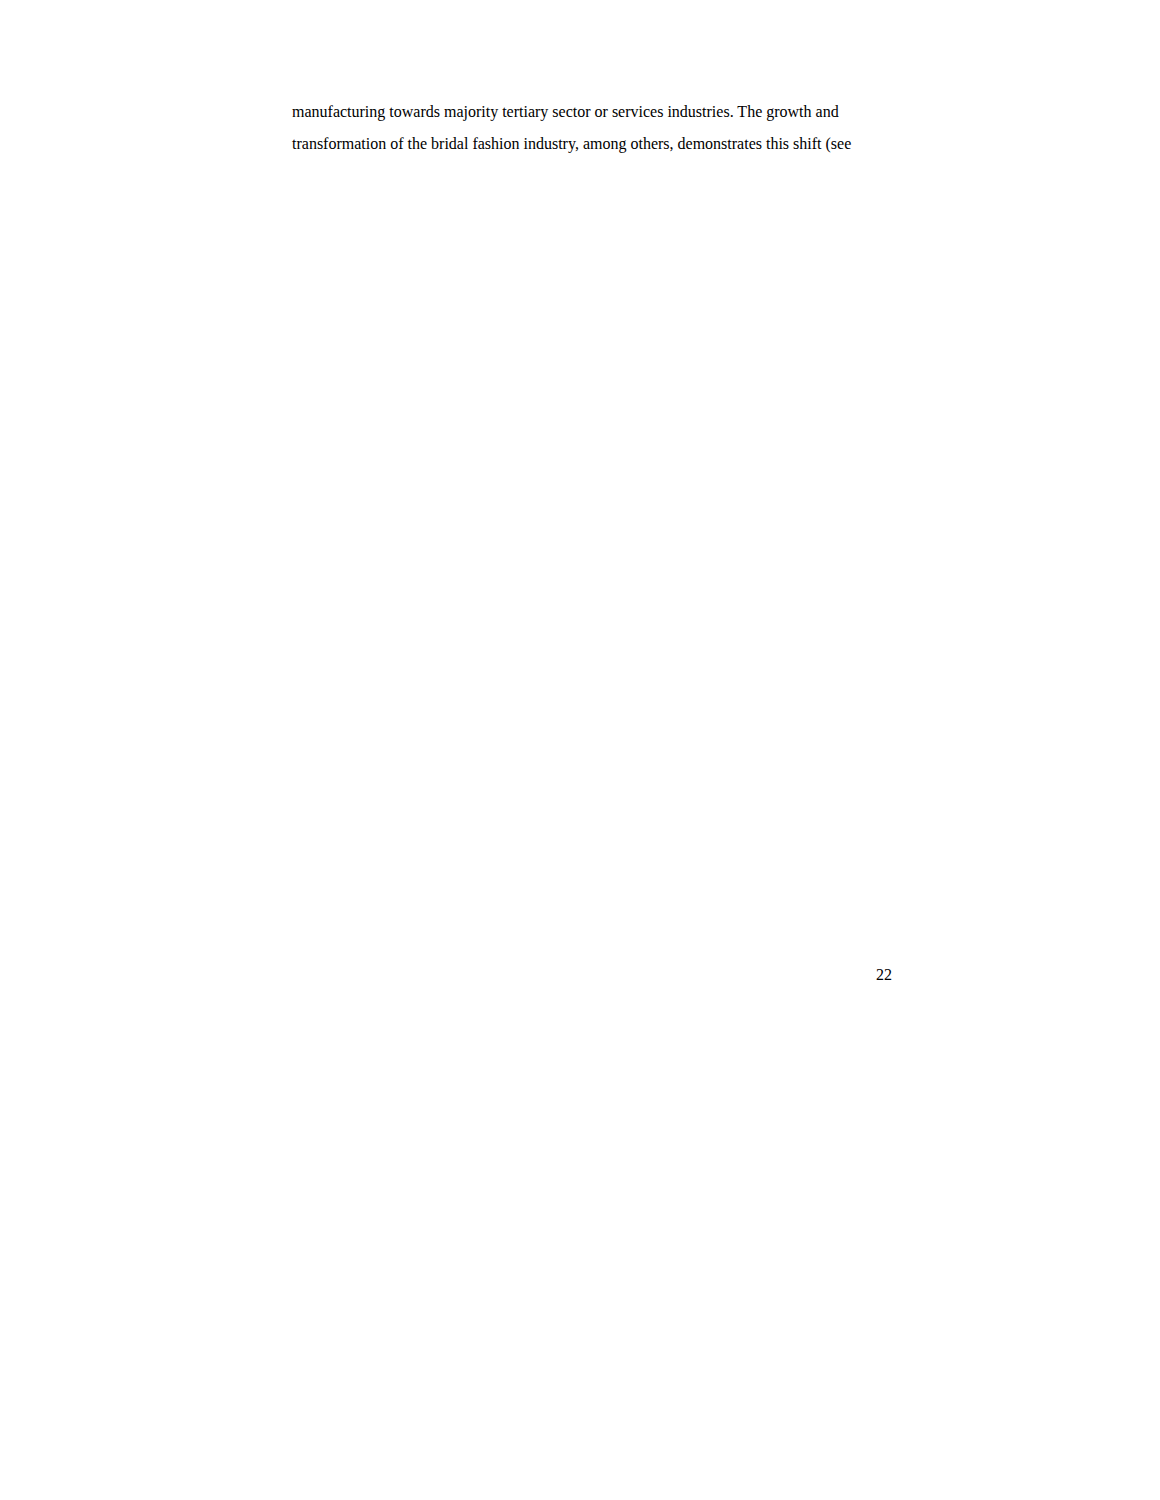manufacturing towards majority tertiary sector or services industries. The growth and transformation of the bridal fashion industry, among others, demonstrates this shift (see
22